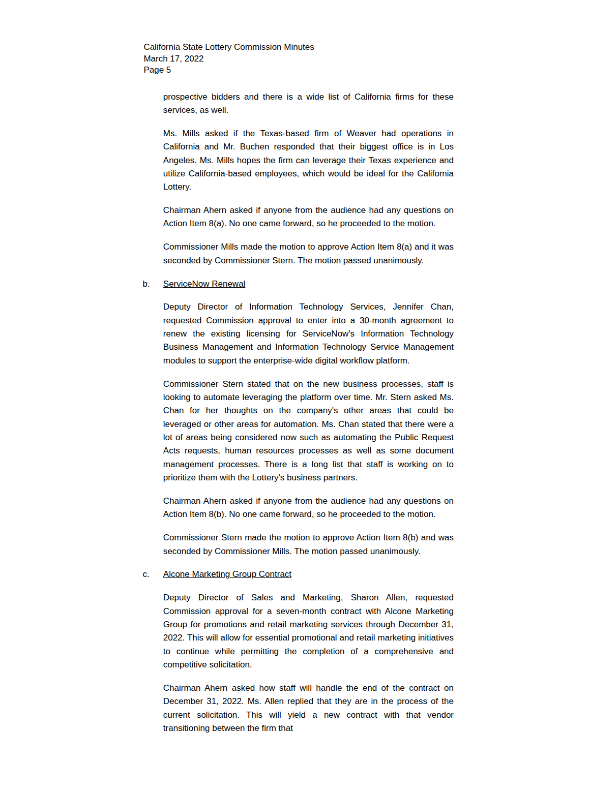California State Lottery Commission Minutes
March 17, 2022
Page 5
prospective bidders and there is a wide list of California firms for these services, as well.
Ms. Mills asked if the Texas-based firm of Weaver had operations in California and Mr. Buchen responded that their biggest office is in Los Angeles. Ms. Mills hopes the firm can leverage their Texas experience and utilize California-based employees, which would be ideal for the California Lottery.
Chairman Ahern asked if anyone from the audience had any questions on Action Item 8(a). No one came forward, so he proceeded to the motion.
Commissioner Mills made the motion to approve Action Item 8(a) and it was seconded by Commissioner Stern. The motion passed unanimously.
b.
ServiceNow Renewal
Deputy Director of Information Technology Services, Jennifer Chan, requested Commission approval to enter into a 30-month agreement to renew the existing licensing for ServiceNow's Information Technology Business Management and Information Technology Service Management modules to support the enterprise-wide digital workflow platform.
Commissioner Stern stated that on the new business processes, staff is looking to automate leveraging the platform over time. Mr. Stern asked Ms. Chan for her thoughts on the company's other areas that could be leveraged or other areas for automation. Ms. Chan stated that there were a lot of areas being considered now such as automating the Public Request Acts requests, human resources processes as well as some document management processes. There is a long list that staff is working on to prioritize them with the Lottery's business partners.
Chairman Ahern asked if anyone from the audience had any questions on Action Item 8(b). No one came forward, so he proceeded to the motion.
Commissioner Stern made the motion to approve Action Item 8(b) and was seconded by Commissioner Mills. The motion passed unanimously.
c.
Alcone Marketing Group Contract
Deputy Director of Sales and Marketing, Sharon Allen, requested Commission approval for a seven-month contract with Alcone Marketing Group for promotions and retail marketing services through December 31, 2022. This will allow for essential promotional and retail marketing initiatives to continue while permitting the completion of a comprehensive and competitive solicitation.
Chairman Ahern asked how staff will handle the end of the contract on December 31, 2022. Ms. Allen replied that they are in the process of the current solicitation. This will yield a new contract with that vendor transitioning between the firm that